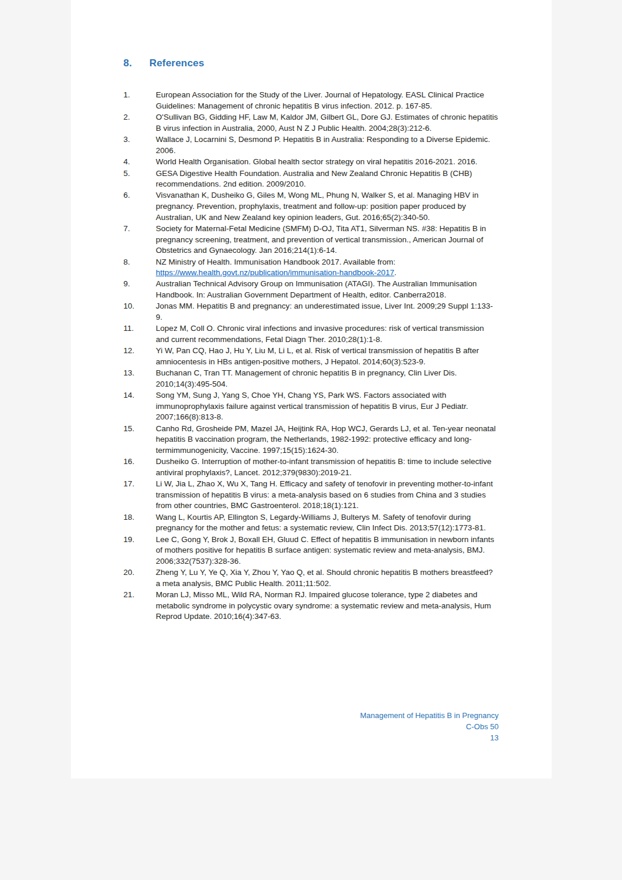8. References
European Association for the Study of the Liver. Journal of Hepatology. EASL Clinical Practice Guidelines: Management of chronic hepatitis B virus infection. 2012. p. 167-85.
O'Sullivan BG, Gidding HF, Law M, Kaldor JM, Gilbert GL, Dore GJ. Estimates of chronic hepatitis B virus infection in Australia, 2000, Aust N Z J Public Health. 2004;28(3):212-6.
Wallace J, Locarnini S, Desmond P. Hepatitis B in Australia: Responding to a Diverse Epidemic. 2006.
World Health Organisation. Global health sector strategy on viral hepatitis 2016-2021. 2016.
GESA Digestive Health Foundation. Australia and New Zealand Chronic Hepatitis B (CHB) recommendations. 2nd edition. 2009/2010.
Visvanathan K, Dusheiko G, Giles M, Wong ML, Phung N, Walker S, et al. Managing HBV in pregnancy. Prevention, prophylaxis, treatment and follow-up: position paper produced by Australian, UK and New Zealand key opinion leaders, Gut. 2016;65(2):340-50.
Society for Maternal-Fetal Medicine (SMFM) D-OJ, Tita AT1, Silverman NS. #38: Hepatitis B in pregnancy screening, treatment, and prevention of vertical transmission., American Journal of Obstetrics and Gynaecology. Jan 2016;214(1):6-14.
NZ Ministry of Health. Immunisation Handbook 2017. Available from: https://www.health.govt.nz/publication/immunisation-handbook-2017.
Australian Technical Advisory Group on Immunisation (ATAGI). The Australian Immunisation Handbook. In: Australian Government Department of Health, editor. Canberra2018.
Jonas MM. Hepatitis B and pregnancy: an underestimated issue, Liver Int. 2009;29 Suppl 1:133-9.
Lopez M, Coll O. Chronic viral infections and invasive procedures: risk of vertical transmission and current recommendations, Fetal Diagn Ther. 2010;28(1):1-8.
Yi W, Pan CQ, Hao J, Hu Y, Liu M, Li L, et al. Risk of vertical transmission of hepatitis B after amniocentesis in HBs antigen-positive mothers, J Hepatol. 2014;60(3):523-9.
Buchanan C, Tran TT. Management of chronic hepatitis B in pregnancy, Clin Liver Dis. 2010;14(3):495-504.
Song YM, Sung J, Yang S, Choe YH, Chang YS, Park WS. Factors associated with immunoprophylaxis failure against vertical transmission of hepatitis B virus, Eur J Pediatr. 2007;166(8):813-8.
Canho Rd, Grosheide PM, Mazel JA, Heijtink RA, Hop WCJ, Gerards LJ, et al. Ten-year neonatal hepatitis B vaccination program, the Netherlands, 1982-1992: protective efficacy and long-termimmunogenicity, Vaccine. 1997;15(15):1624-30.
Dusheiko G. Interruption of mother-to-infant transmission of hepatitis B: time to include selective antiviral prophylaxis?, Lancet. 2012;379(9830):2019-21.
Li W, Jia L, Zhao X, Wu X, Tang H. Efficacy and safety of tenofovir in preventing mother-to-infant transmission of hepatitis B virus: a meta-analysis based on 6 studies from China and 3 studies from other countries, BMC Gastroenterol. 2018;18(1):121.
Wang L, Kourtis AP, Ellington S, Legardy-Williams J, Bulterys M. Safety of tenofovir during pregnancy for the mother and fetus: a systematic review, Clin Infect Dis. 2013;57(12):1773-81.
Lee C, Gong Y, Brok J, Boxall EH, Gluud C. Effect of hepatitis B immunisation in newborn infants of mothers positive for hepatitis B surface antigen: systematic review and meta-analysis, BMJ. 2006;332(7537):328-36.
Zheng Y, Lu Y, Ye Q, Xia Y, Zhou Y, Yao Q, et al. Should chronic hepatitis B mothers breastfeed? a meta analysis, BMC Public Health. 2011;11:502.
Moran LJ, Misso ML, Wild RA, Norman RJ. Impaired glucose tolerance, type 2 diabetes and metabolic syndrome in polycystic ovary syndrome: a systematic review and meta-analysis, Hum Reprod Update. 2010;16(4):347-63.
Management of Hepatitis B in Pregnancy
C-Obs 50
13